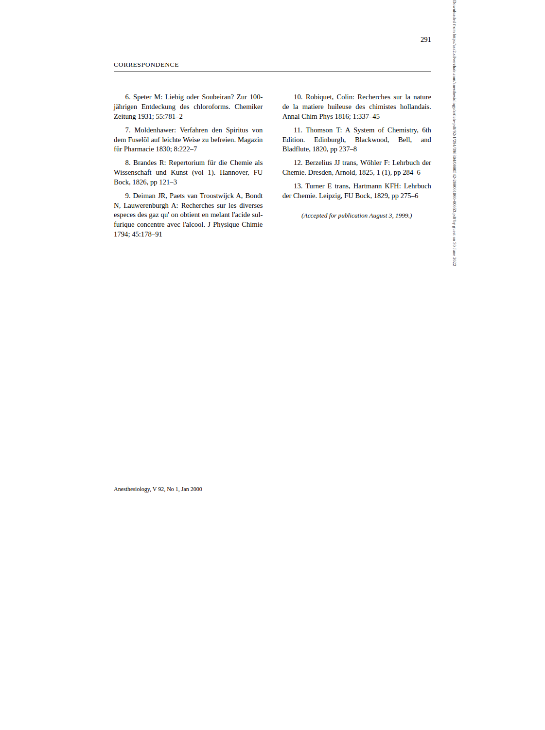291
CORRESPONDENCE
6. Speter M: Liebig oder Soubeiran? Zur 100-jährigen Entdeckung des chloroforms. Chemiker Zeitung 1931; 55:781–2
7. Moldenhawer: Verfahren den Spiritus von dem Fuselöl auf leichte Weise zu befreien. Magazin für Pharmacie 1830; 8:222–7
8. Brandes R: Repertorium für die Chemie als Wissenschaft und Kunst (vol 1). Hannover, FU Bock, 1826, pp 121–3
9. Deiman JR, Paets van Troostwijck A, Bondt N, Lauwerenburgh A: Recherches sur les diverses especes des gaz qu' on obtient en melant l'acide sulfurique concentre avec l'alcool. J Physique Chimie 1794; 45:178–91
10. Robiquet, Colin: Recherches sur la nature de la matiere huileuse des chimistes hollandais. Annal Chim Phys 1816; 1:337–45
11. Thomson T: A System of Chemistry, 6th Edition. Edinburgh, Blackwood, Bell, and Bladflute, 1820, pp 237–8
12. Berzelius JJ trans, Wöhler F: Lehrbuch der Chemie. Dresden, Arnold, 1825, 1 (1), pp 284–6
13. Turner E trans, Hartmann KFH: Lehrbuch der Chemie. Leipzig, FU Bock, 1829, pp 275–6
(Accepted for publication August 3, 1999.)
Downloaded from http://asa2.silverchair.com/anesthesiology/article-pdf/92/1/294/398304/0000542-200001000-00053.pdf by guest on 30 June 2022
Anesthesiology, V 92, No 1, Jan 2000